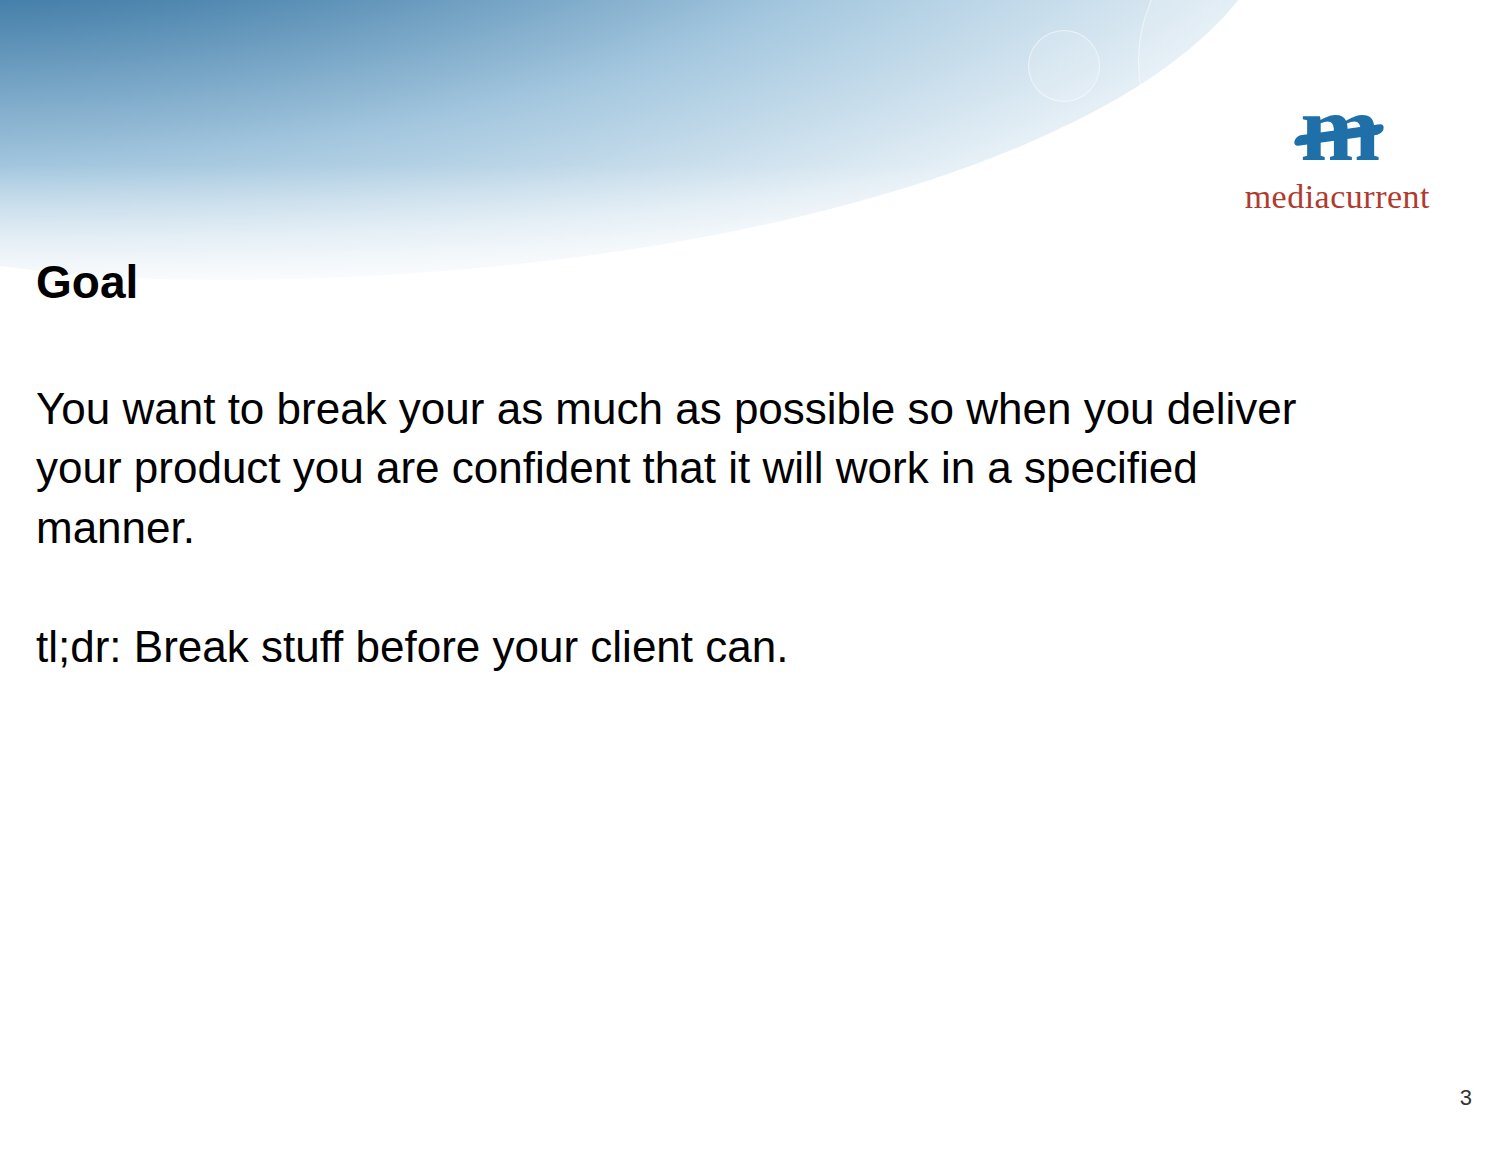m
mediacurrent
Goal
You want to break your as much as possible so when you deliver your product you are confident that it will work in a specified manner.
tl;dr: Break stuff before your client can.
3